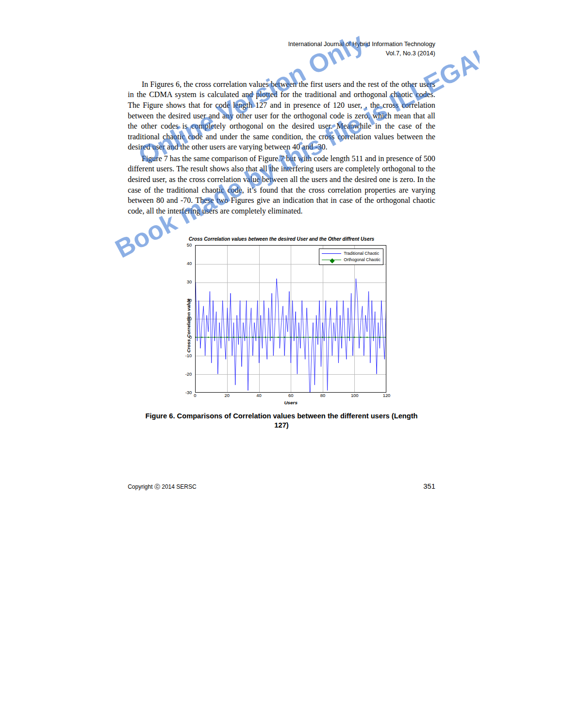International Journal of Hybrid Information Technology Vol.7, No.3 (2014)
In Figures 6, the cross correlation values between the first users and the rest of the other users in the CDMA system is calculated and plotted for the traditional and orthogonal chaotic codes. The Figure shows that for code length 127 and in presence of 120 user, , the cross correlation between the desired user and any other user for the orthogonal code is zero, which mean that all the other codes is completely orthogonal on the desired user. Meanwhile in the case of the traditional chaotic code and under the same condition, the cross correlation values between the desired user and the other users are varying between 40 and -30.
Figure 7 has the same comparison of Figure 7 but with code length 511 and in presence of 500 different users. The result shows also that all the interfering users are completely orthogonal to the desired user, as the cross correlation value between all the users and the desired one is zero. In the case of the traditional chaotic code, it’s found that the cross correlation properties are varying between 80 and -70. These two Figures give an indication that in case of the orthogonal chaotic code, all the interfering users are completely eliminated.
Cross Correlation values between the desired User and the Other diffrent Users
Cross Correlation value
50 40 30 20 10 0 -10 -20 -30
Traditional Chaotic
Orthogonal Chaotic
0 20 40 60 80 100 120
Users
Figure 6. Comparisons of Correlation values between the different users (Length
127)
Copyright ⓒ 2014 SERSC 351
Online Version Only.
Book made by this file is ILLEGAL.